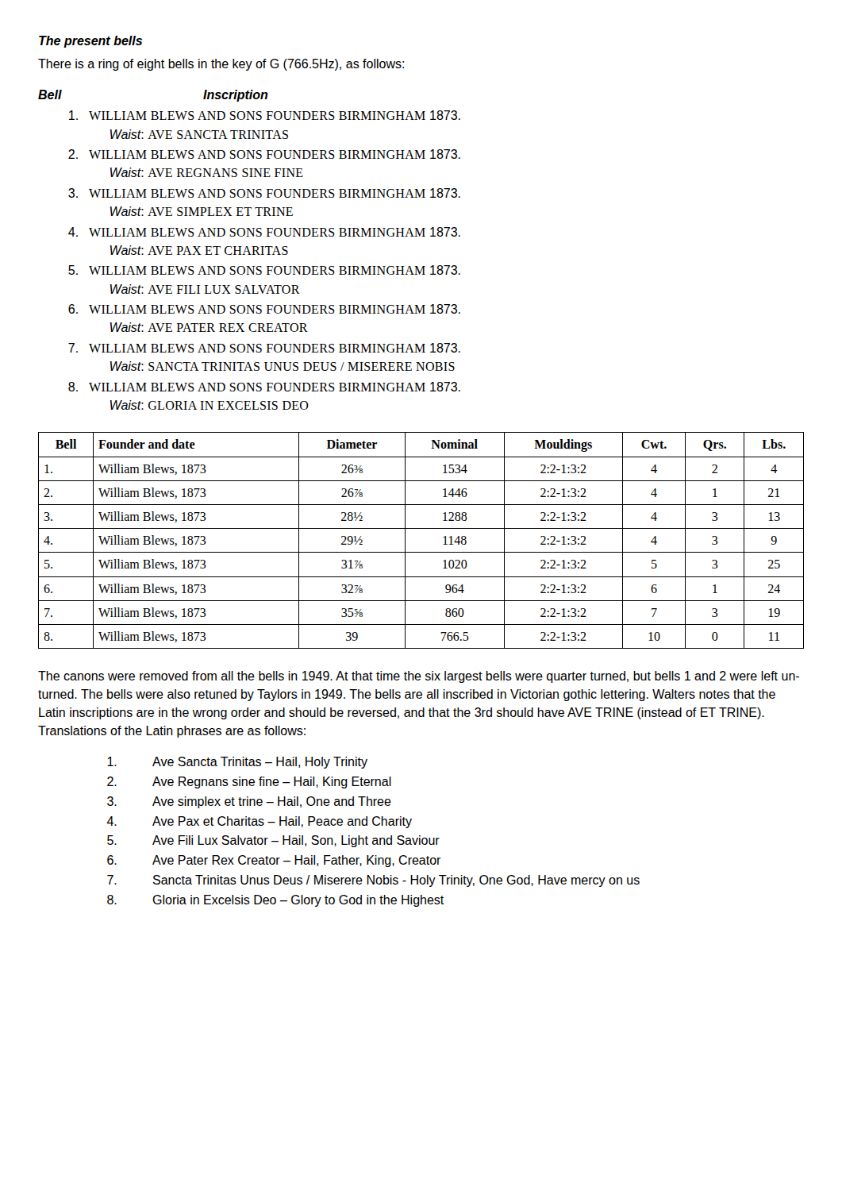The present bells
There is a ring of eight bells in the key of G (766.5Hz), as follows:
Bell Inscription
1. WILLIAM BLEWS AND SONS FOUNDERS BIRMINGHAM 1873. Waist: AVE SANCTA TRINITAS
2. WILLIAM BLEWS AND SONS FOUNDERS BIRMINGHAM 1873. Waist: AVE REGNANS SINE FINE
3. WILLIAM BLEWS AND SONS FOUNDERS BIRMINGHAM 1873. Waist: AVE SIMPLEX ET TRINE
4. WILLIAM BLEWS AND SONS FOUNDERS BIRMINGHAM 1873. Waist: AVE PAX ET CHARITAS
5. WILLIAM BLEWS AND SONS FOUNDERS BIRMINGHAM 1873. Waist: AVE FILI LUX SALVATOR
6. WILLIAM BLEWS AND SONS FOUNDERS BIRMINGHAM 1873. Waist: AVE PATER REX CREATOR
7. WILLIAM BLEWS AND SONS FOUNDERS BIRMINGHAM 1873. Waist: SANCTA TRINITAS UNUS DEUS / MISERERE NOBIS
8. WILLIAM BLEWS AND SONS FOUNDERS BIRMINGHAM 1873. Waist: GLORIA IN EXCELSIS DEO
| Bell | Founder and date | Diameter | Nominal | Mouldings | Cwt. | Qrs. | Lbs. |
| --- | --- | --- | --- | --- | --- | --- | --- |
| 1. | William Blews, 1873 | 26 ⅜ | 1534 | 2:2-1:3:2 | 4 | 2 | 4 |
| 2. | William Blews, 1873 | 26 ⅞ | 1446 | 2:2-1:3:2 | 4 | 1 | 21 |
| 3. | William Blews, 1873 | 28½ | 1288 | 2:2-1:3:2 | 4 | 3 | 13 |
| 4. | William Blews, 1873 | 29½ | 1148 | 2:2-1:3:2 | 4 | 3 | 9 |
| 5. | William Blews, 1873 | 31 ⅞ | 1020 | 2:2-1:3:2 | 5 | 3 | 25 |
| 6. | William Blews, 1873 | 32 ⅞ | 964 | 2:2-1:3:2 | 6 | 1 | 24 |
| 7. | William Blews, 1873 | 35 ⅝ | 860 | 2:2-1:3:2 | 7 | 3 | 19 |
| 8. | William Blews, 1873 | 39 | 766.5 | 2:2-1:3:2 | 10 | 0 | 11 |
The canons were removed from all the bells in 1949. At that time the six largest bells were quarter turned, but bells 1 and 2 were left un-turned. The bells were also retuned by Taylors in 1949. The bells are all inscribed in Victorian gothic lettering. Walters notes that the Latin inscriptions are in the wrong order and should be reversed, and that the 3rd should have AVE TRINE (instead of ET TRINE). Translations of the Latin phrases are as follows:
1. Ave Sancta Trinitas – Hail, Holy Trinity
2. Ave Regnans sine fine – Hail, King Eternal
3. Ave simplex et trine – Hail, One and Three
4. Ave Pax et Charitas – Hail, Peace and Charity
5. Ave Fili Lux Salvator – Hail, Son, Light and Saviour
6. Ave Pater Rex Creator – Hail, Father, King, Creator
7. Sancta Trinitas Unus Deus / Miserere Nobis - Holy Trinity, One God, Have mercy on us
8. Gloria in Excelsis Deo – Glory to God in the Highest